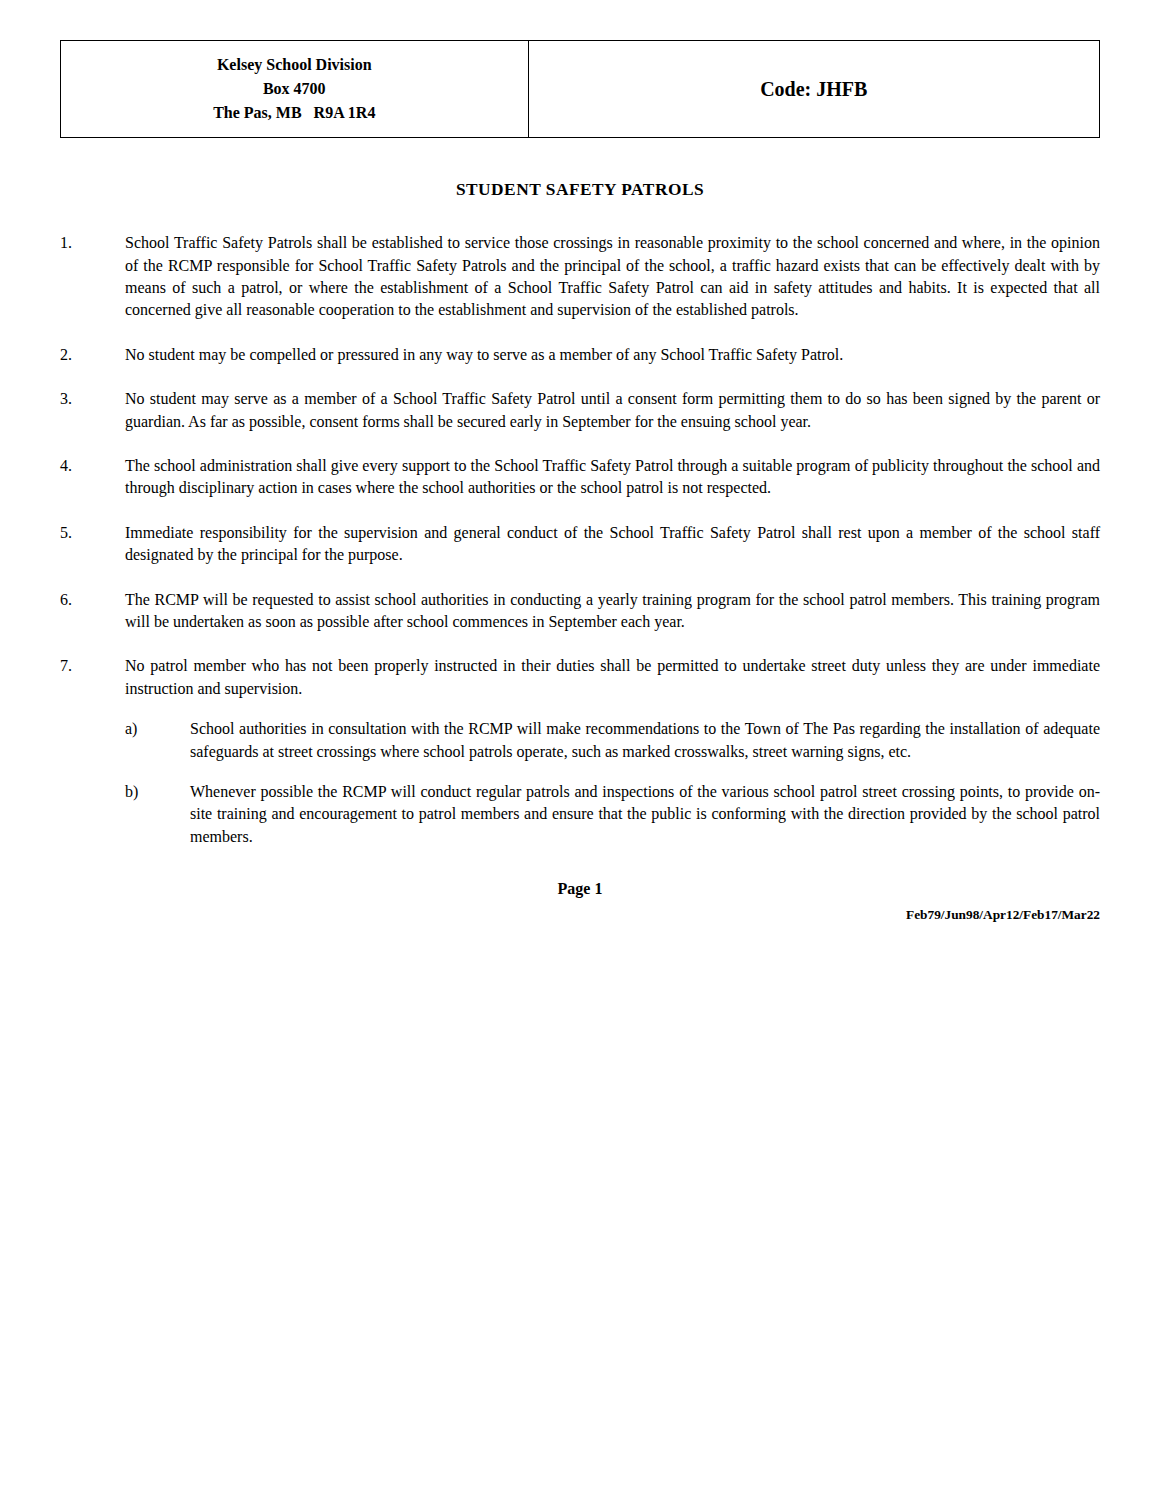| Kelsey School Division Box 4700 The Pas, MB R9A 1R4 | Code: JHFB |
STUDENT SAFETY PATROLS
School Traffic Safety Patrols shall be established to service those crossings in reasonable proximity to the school concerned and where, in the opinion of the RCMP responsible for School Traffic Safety Patrols and the principal of the school, a traffic hazard exists that can be effectively dealt with by means of such a patrol, or where the establishment of a School Traffic Safety Patrol can aid in safety attitudes and habits. It is expected that all concerned give all reasonable cooperation to the establishment and supervision of the established patrols.
No student may be compelled or pressured in any way to serve as a member of any School Traffic Safety Patrol.
No student may serve as a member of a School Traffic Safety Patrol until a consent form permitting them to do so has been signed by the parent or guardian. As far as possible, consent forms shall be secured early in September for the ensuing school year.
The school administration shall give every support to the School Traffic Safety Patrol through a suitable program of publicity throughout the school and through disciplinary action in cases where the school authorities or the school patrol is not respected.
Immediate responsibility for the supervision and general conduct of the School Traffic Safety Patrol shall rest upon a member of the school staff designated by the principal for the purpose.
The RCMP will be requested to assist school authorities in conducting a yearly training program for the school patrol members. This training program will be undertaken as soon as possible after school commences in September each year.
No patrol member who has not been properly instructed in their duties shall be permitted to undertake street duty unless they are under immediate instruction and supervision.
School authorities in consultation with the RCMP will make recommendations to the Town of The Pas regarding the installation of adequate safeguards at street crossings where school patrols operate, such as marked crosswalks, street warning signs, etc.
Whenever possible the RCMP will conduct regular patrols and inspections of the various school patrol street crossing points, to provide on-site training and encouragement to patrol members and ensure that the public is conforming with the direction provided by the school patrol members.
Page 1
Feb79/Jun98/Apr12/Feb17/Mar22